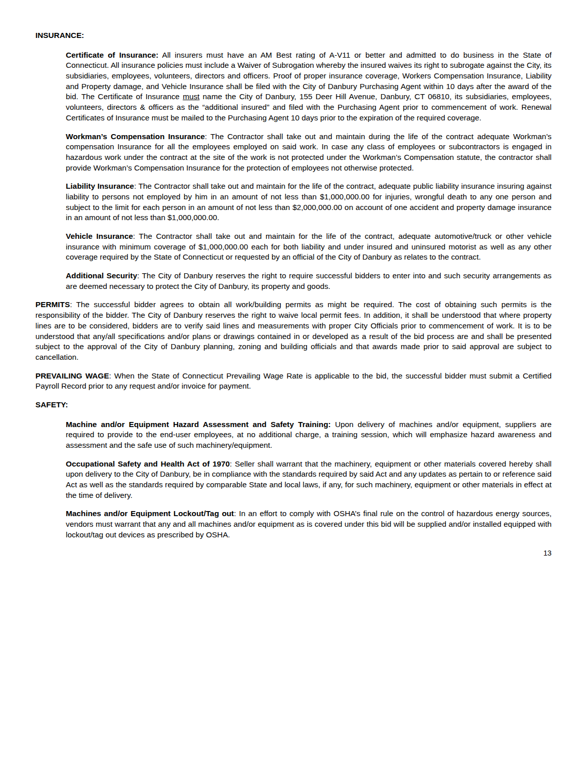INSURANCE:
Certificate of Insurance: All insurers must have an AM Best rating of A-V11 or better and admitted to do business in the State of Connecticut. All insurance policies must include a Waiver of Subrogation whereby the insured waives its right to subrogate against the City, its subsidiaries, employees, volunteers, directors and officers. Proof of proper insurance coverage, Workers Compensation Insurance, Liability and Property damage, and Vehicle Insurance shall be filed with the City of Danbury Purchasing Agent within 10 days after the award of the bid. The Certificate of Insurance must name the City of Danbury, 155 Deer Hill Avenue, Danbury, CT 06810, its subsidiaries, employees, volunteers, directors & officers as the “additional insured” and filed with the Purchasing Agent prior to commencement of work. Renewal Certificates of Insurance must be mailed to the Purchasing Agent 10 days prior to the expiration of the required coverage.
Workman’s Compensation Insurance: The Contractor shall take out and maintain during the life of the contract adequate Workman’s compensation Insurance for all the employees employed on said work. In case any class of employees or subcontractors is engaged in hazardous work under the contract at the site of the work is not protected under the Workman’s Compensation statute, the contractor shall provide Workman’s Compensation Insurance for the protection of employees not otherwise protected.
Liability Insurance: The Contractor shall take out and maintain for the life of the contract, adequate public liability insurance insuring against liability to persons not employed by him in an amount of not less than $1,000,000.00 for injuries, wrongful death to any one person and subject to the limit for each person in an amount of not less than $2,000,000.00 on account of one accident and property damage insurance in an amount of not less than $1,000,000.00.
Vehicle Insurance: The Contractor shall take out and maintain for the life of the contract, adequate automotive/truck or other vehicle insurance with minimum coverage of $1,000,000.00 each for both liability and under insured and uninsured motorist as well as any other coverage required by the State of Connecticut or requested by an official of the City of Danbury as relates to the contract.
Additional Security: The City of Danbury reserves the right to require successful bidders to enter into and such security arrangements as are deemed necessary to protect the City of Danbury, its property and goods.
PERMITS: The successful bidder agrees to obtain all work/building permits as might be required. The cost of obtaining such permits is the responsibility of the bidder. The City of Danbury reserves the right to waive local permit fees. In addition, it shall be understood that where property lines are to be considered, bidders are to verify said lines and measurements with proper City Officials prior to commencement of work. It is to be understood that any/all specifications and/or plans or drawings contained in or developed as a result of the bid process are and shall be presented subject to the approval of the City of Danbury planning, zoning and building officials and that awards made prior to said approval are subject to cancellation.
PREVAILING WAGE: When the State of Connecticut Prevailing Wage Rate is applicable to the bid, the successful bidder must submit a Certified Payroll Record prior to any request and/or invoice for payment.
SAFETY:
Machine and/or Equipment Hazard Assessment and Safety Training: Upon delivery of machines and/or equipment, suppliers are required to provide to the end-user employees, at no additional charge, a training session, which will emphasize hazard awareness and assessment and the safe use of such machinery/equipment.
Occupational Safety and Health Act of 1970: Seller shall warrant that the machinery, equipment or other materials covered hereby shall upon delivery to the City of Danbury, be in compliance with the standards required by said Act and any updates as pertain to or reference said Act as well as the standards required by comparable State and local laws, if any, for such machinery, equipment or other materials in effect at the time of delivery.
Machines and/or Equipment Lockout/Tag out: In an effort to comply with OSHA’s final rule on the control of hazardous energy sources, vendors must warrant that any and all machines and/or equipment as is covered under this bid will be supplied and/or installed equipped with lockout/tag out devices as prescribed by OSHA.
13